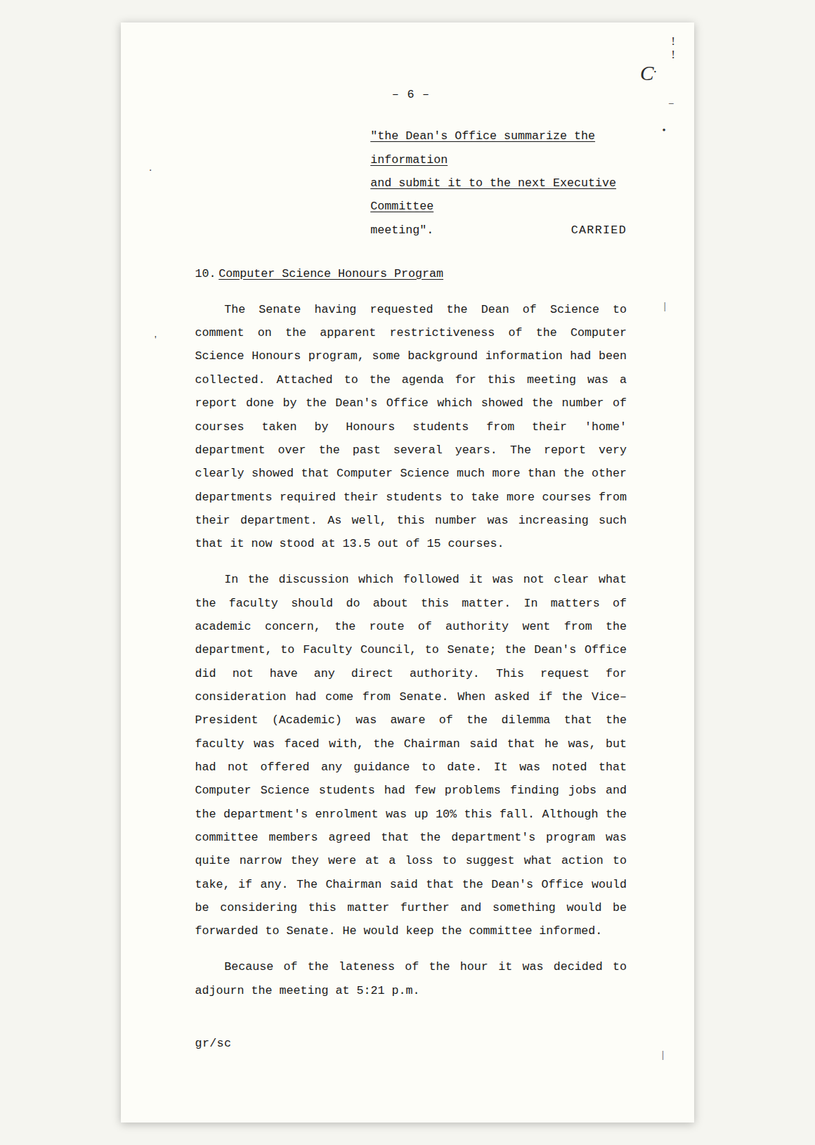!
!
C.
−
•
|
.
'
|
– 6 –
"the Dean's Office summarize the information
and submit it to the next Executive Committee
meeting". CARRIED
10. Computer Science Honours Program
The Senate having requested the Dean of Science to comment on the apparent restrictiveness of the Computer Science Honours program, some background information had been collected. Attached to the agenda for this meeting was a report done by the Dean's Office which showed the number of courses taken by Honours students from their 'home' department over the past several years. The report very clearly showed that Computer Science much more than the other departments required their students to take more courses from their department. As well, this number was increasing such that it now stood at 13.5 out of 15 courses.
In the discussion which followed it was not clear what the faculty should do about this matter. In matters of academic concern, the route of authority went from the department, to Faculty Council, to Senate; the Dean's Office did not have any direct authority. This request for consideration had come from Senate. When asked if the Vice–President (Academic) was aware of the dilemma that the faculty was faced with, the Chairman said that he was, but had not offered any guidance to date. It was noted that Computer Science students had few problems finding jobs and the department's enrolment was up 10% this fall. Although the committee members agreed that the department's program was quite narrow they were at a loss to suggest what action to take, if any. The Chairman said that the Dean's Office would be considering this matter further and something would be forwarded to Senate. He would keep the committee informed.
Because of the lateness of the hour it was decided to adjourn the meeting at 5:21 p.m.
gr/sc